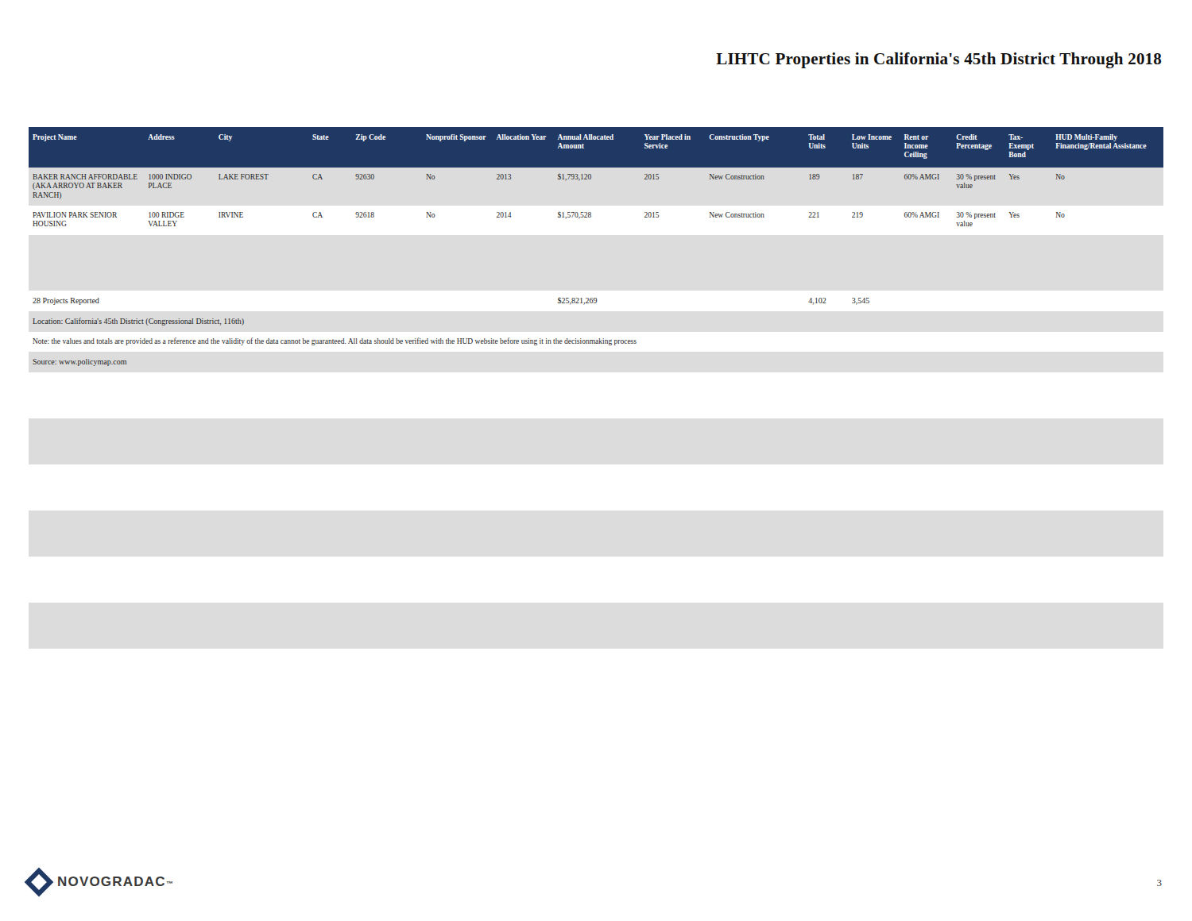LIHTC Properties in California's 45th District Through 2018
| Project Name | Address | City | State | Zip Code | Nonprofit Sponsor | Allocation Year | Annual Allocated Amount | Year Placed in Service | Construction Type | Total Units | Low Income Units | Rent or Income Ceiling | Credit Percentage | Tax-Exempt Bond | HUD Multi-Family Financing/Rental Assistance |
| --- | --- | --- | --- | --- | --- | --- | --- | --- | --- | --- | --- | --- | --- | --- | --- |
| BAKER RANCH AFFORDABLE (AKA ARROYO AT BAKER RANCH) | 1000 INDIGO PLACE | LAKE FOREST | CA | 92630 | No | 2013 | $1,793,120 | 2015 | New Construction | 189 | 187 | 60% AMGI | 30 % present value | Yes | No |
| PAVILION PARK SENIOR HOUSING | 100 RIDGE VALLEY | IRVINE | CA | 92618 | No | 2014 | $1,570,528 | 2015 | New Construction | 221 | 219 | 60% AMGI | 30 % present value | Yes | No |
| 28 Projects Reported | $25,821,269 | | | 4,102 | 3,545 | | | | |
| Location: California's 45th District (Congressional District, 116th) |
| Note: the values and totals are provided as a reference and the validity of the data cannot be guaranteed. All data should be verified with the HUD website before using it in the decisionmaking process |
| Source: www.policymap.com |
NOVOGRADAC™
3